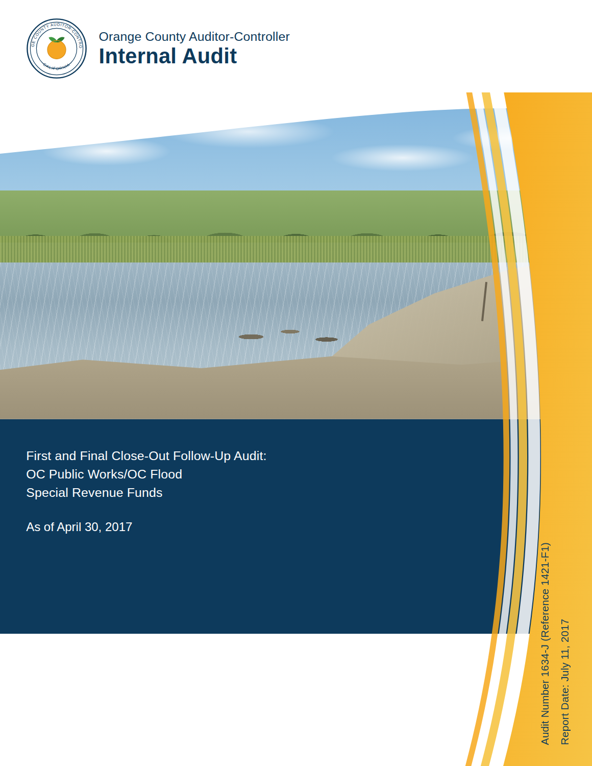ORANGE COUNTY AUDITOR-CONTROLLER CALIFORNIA
Orange County Auditor-Controller
Internal Audit
First and Final Close-Out Follow-Up Audit:
OC Public Works/OC Flood
Special Revenue Funds
As of April 30, 2017
Audit Number 1634-J (Reference 1421-F1) Report Date: July 11, 2017